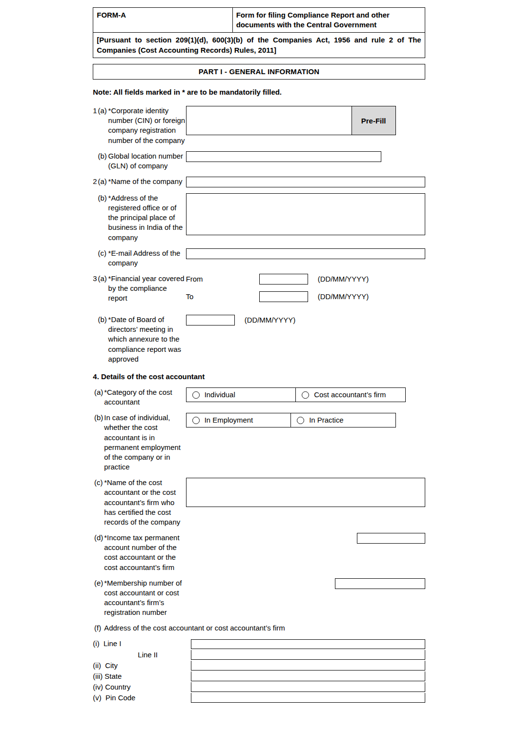| FORM-A | Form for filing Compliance Report and other documents with the Central Government |
[Pursuant to section 209(1)(d), 600(3)(b) of the Companies Act, 1956 and rule 2 of The Companies (Cost Accounting Records) Rules, 2011]
PART I - GENERAL INFORMATION
Note: All fields marked in * are to be mandatorily filled.
| 1 | (a) | *Corporate identity number (CIN) or foreign company registration number of the company | Pre-Fill |
| | (b) | Global location number (GLN) of company | |
| 2 | (a) | *Name of the company | |
| | (b) | *Address of the registered office or of the principal place of business in India of the company | |
| | (c) | *E-mail Address of the company | |
| 3 | (a) | *Financial year covered by the compliance report | / From / / (DD/MM/YYYY) / / To / / (DD/MM/YYYY) / |
| | (b) | *Date of Board of directors’ meeting in which annexure to the compliance report was approved | / / (DD/MM/YYYY) / |
4. Details of the cost accountant
| | (a) | *Category of the cost accountant | Individual Cost accountant’s firm |
| | (b) | In case of individual, whether the cost accountant is in permanent employment of the company or in practice | In Employment In Practice |
| | (c) | *Name of the cost accountant or the cost accountant’s firm who has certified the cost records of the company | |
| | (d) | *Income tax permanent account number of the cost accountant or the cost accountant’s firm | |
| | (e) | *Membership number of cost accountant or cost accountant’s firm’s registration number | |
| | (f) | Address of the cost accountant or cost accountant’s firm |
| (i) Line I | |
| Line II | |
| (ii) City | |
| (iii) State | |
| (iv) Country | |
| (v) Pin Code | |